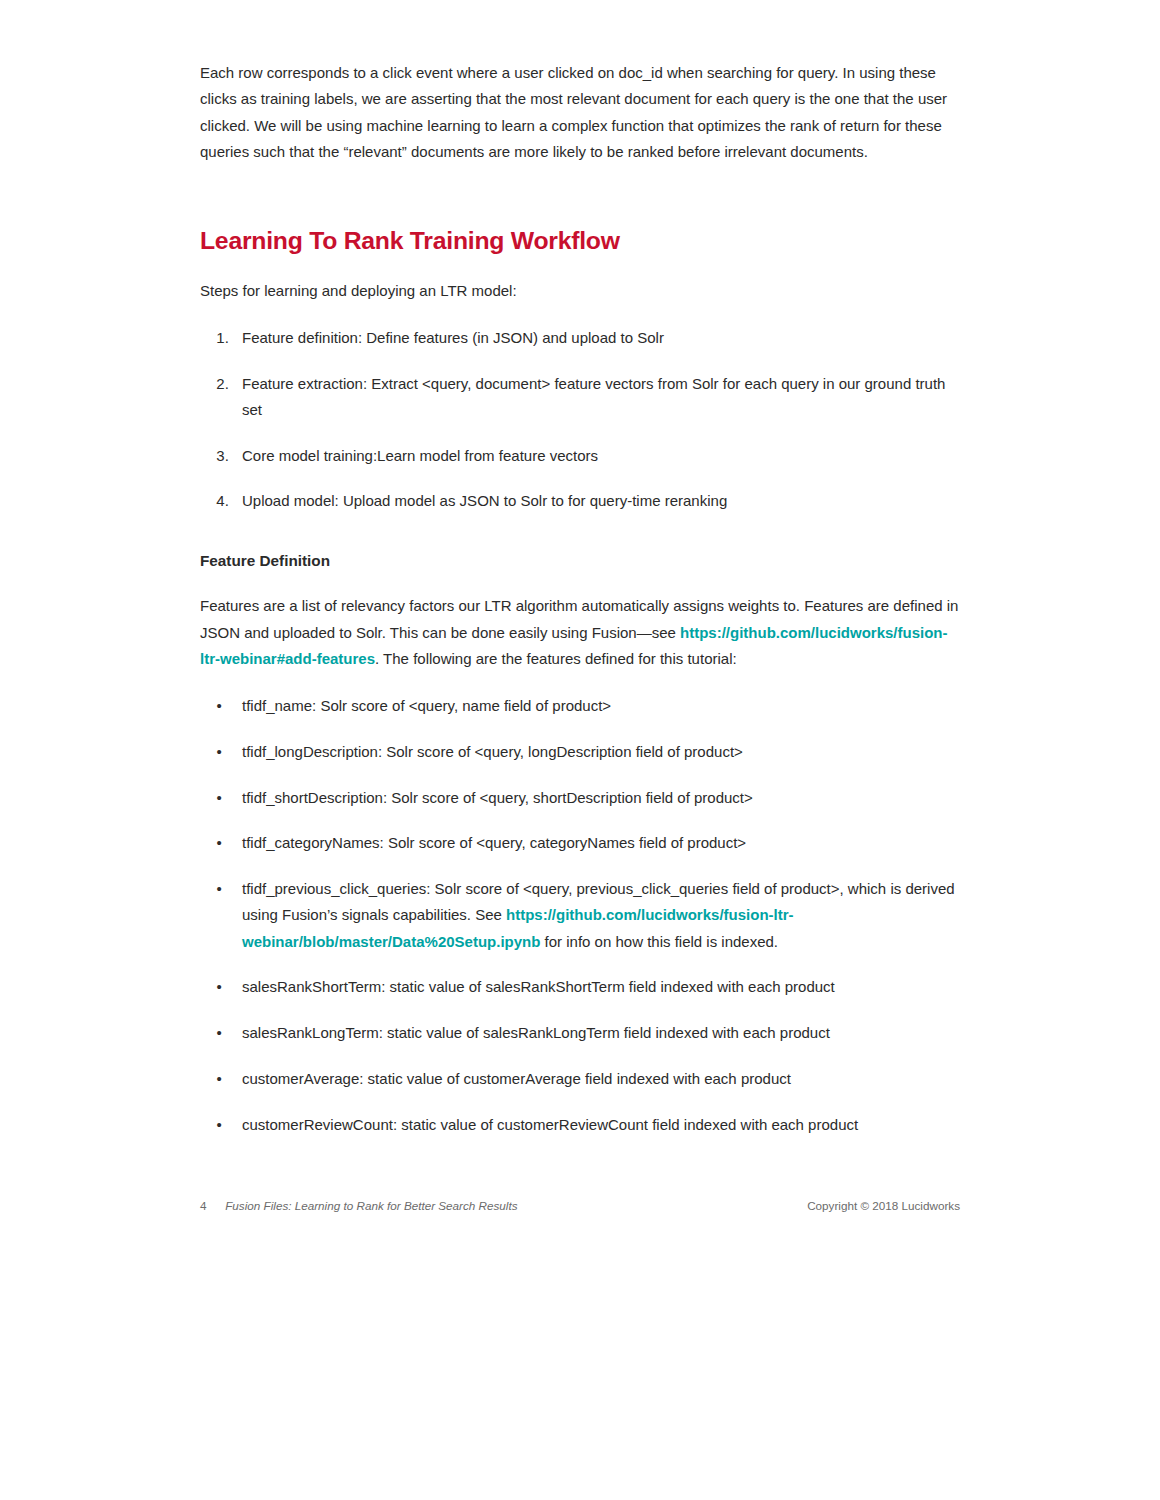Each row corresponds to a click event where a user clicked on doc_id when searching for query. In using these clicks as training labels, we are asserting that the most relevant document for each query is the one that the user clicked. We will be using machine learning to learn a complex function that optimizes the rank of return for these queries such that the “relevant” documents are more likely to be ranked before irrelevant documents.
Learning To Rank Training Workflow
Steps for learning and deploying an LTR model:
Feature definition: Define features (in JSON) and upload to Solr
Feature extraction: Extract <query, document> feature vectors from Solr for each query in our ground truth set
Core model training:Learn model from feature vectors
Upload model: Upload model as JSON to Solr to for query-time reranking
Feature Definition
Features are a list of relevancy factors our LTR algorithm automatically assigns weights to. Features are defined in JSON and uploaded to Solr. This can be done easily using Fusion—see https://github.com/lucidworks/fusion-ltr-webinar#add-features. The following are the features defined for this tutorial:
tfidf_name: Solr score of <query, name field of product>
tfidf_longDescription: Solr score of <query, longDescription field of product>
tfidf_shortDescription: Solr score of <query, shortDescription field of product>
tfidf_categoryNames: Solr score of <query, categoryNames field of product>
tfidf_previous_click_queries: Solr score of <query, previous_click_queries field of product>, which is derived using Fusion’s signals capabilities. See https://github.com/lucidworks/fusion-ltr-webinar/blob/master/Data%20Setup.ipynb for info on how this field is indexed.
salesRankShortTerm: static value of salesRankShortTerm field indexed with each product
salesRankLongTerm: static value of salesRankLongTerm field indexed with each product
customerAverage: static value of customerAverage field indexed with each product
customerReviewCount: static value of customerReviewCount field indexed with each product
4 Fusion Files: Learning to Rank for Better Search Results
Copyright © 2018 Lucidworks